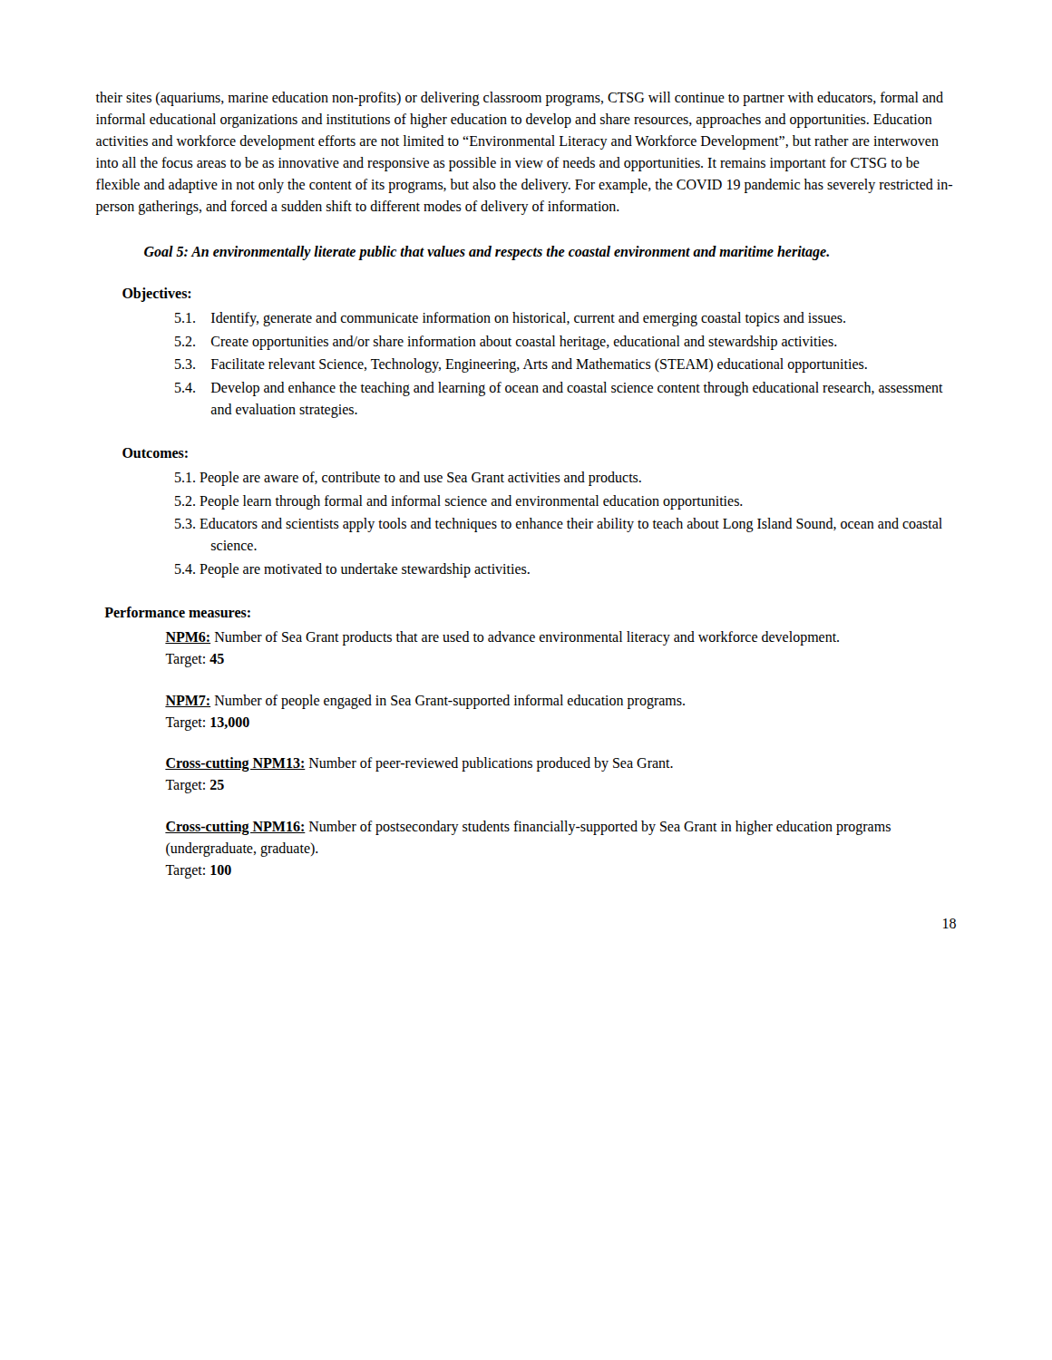their sites (aquariums, marine education non-profits) or delivering classroom programs, CTSG will continue to partner with educators, formal and informal educational organizations and institutions of higher education to develop and share resources, approaches and opportunities. Education activities and workforce development efforts are not limited to “Environmental Literacy and Workforce Development”, but rather are interwoven into all the focus areas to be as innovative and responsive as possible in view of needs and opportunities. It remains important for CTSG to be flexible and adaptive in not only the content of its programs, but also the delivery. For example, the COVID 19 pandemic has severely restricted in-person gatherings, and forced a sudden shift to different modes of delivery of information.
Goal 5: An environmentally literate public that values and respects the coastal environment and maritime heritage.
Objectives:
5.1. Identify, generate and communicate information on historical, current and emerging coastal topics and issues.
5.2. Create opportunities and/or share information about coastal heritage, educational and stewardship activities.
5.3. Facilitate relevant Science, Technology, Engineering, Arts and Mathematics (STEAM) educational opportunities.
5.4. Develop and enhance the teaching and learning of ocean and coastal science content through educational research, assessment and evaluation strategies.
Outcomes:
5.1. People are aware of, contribute to and use Sea Grant activities and products.
5.2. People learn through formal and informal science and environmental education opportunities.
5.3. Educators and scientists apply tools and techniques to enhance their ability to teach about Long Island Sound, ocean and coastal science.
5.4. People are motivated to undertake stewardship activities.
Performance measures:
NPM6: Number of Sea Grant products that are used to advance environmental literacy and workforce development.
Target: 45
NPM7: Number of people engaged in Sea Grant-supported informal education programs.
Target: 13,000
Cross-cutting NPM13: Number of peer-reviewed publications produced by Sea Grant.
Target: 25
Cross-cutting NPM16: Number of postsecondary students financially-supported by Sea Grant in higher education programs (undergraduate, graduate).
Target: 100
18